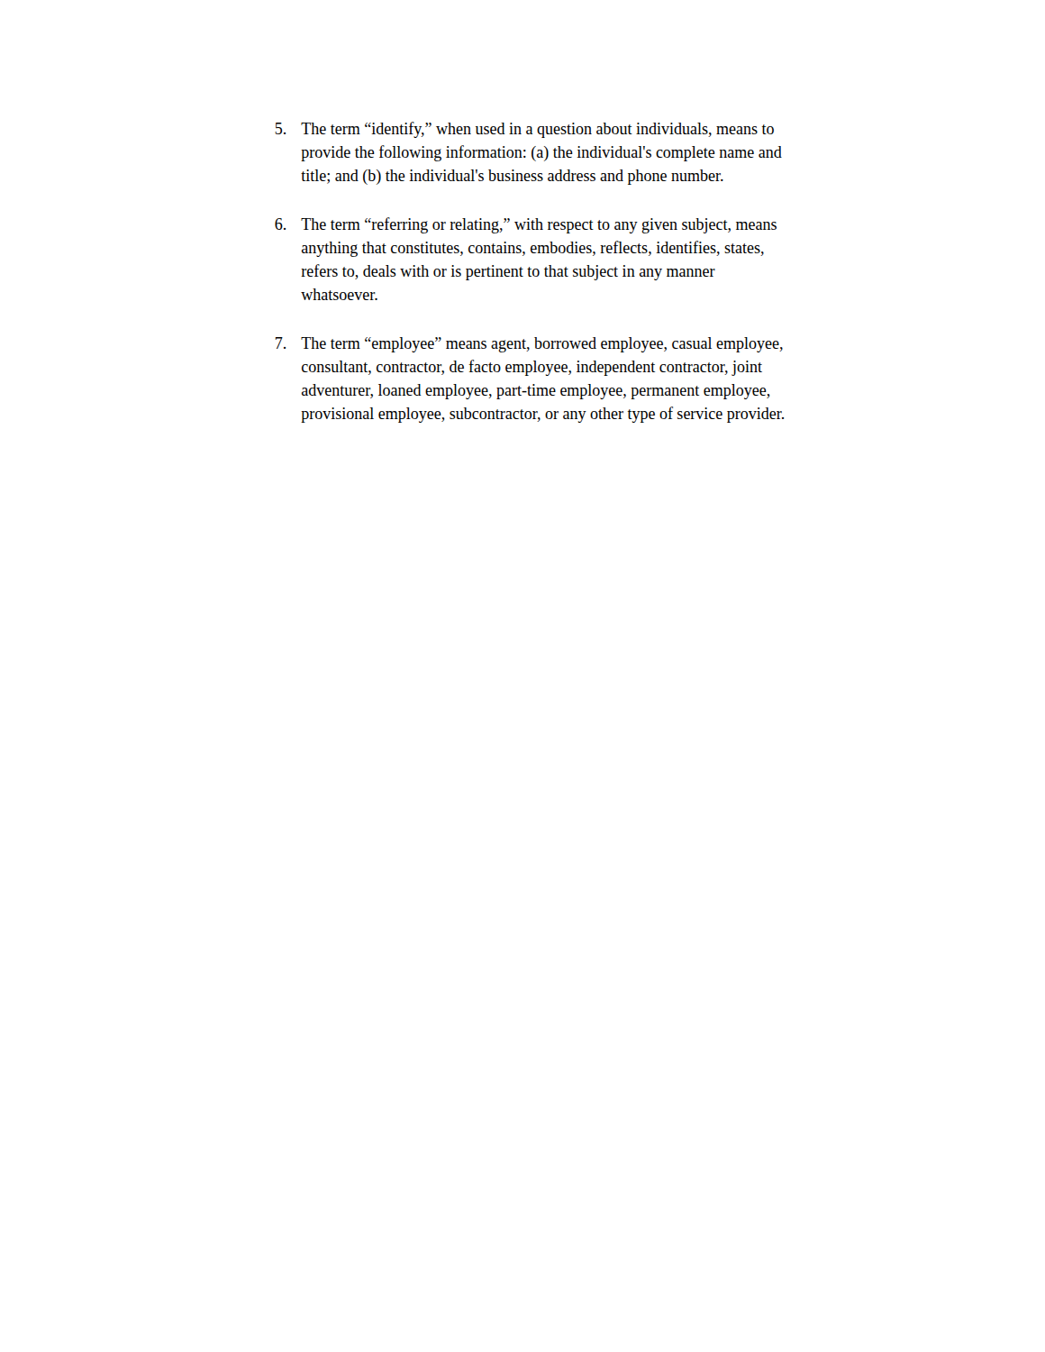The term “identify,” when used in a question about individuals, means to provide the following information: (a) the individual's complete name and title; and (b) the individual's business address and phone number.
The term “referring or relating,” with respect to any given subject, means anything that constitutes, contains, embodies, reflects, identifies, states, refers to, deals with or is pertinent to that subject in any manner whatsoever.
The term “employee” means agent, borrowed employee, casual employee, consultant, contractor, de facto employee, independent contractor, joint adventurer, loaned employee, part-time employee, permanent employee, provisional employee, subcontractor, or any other type of service provider.